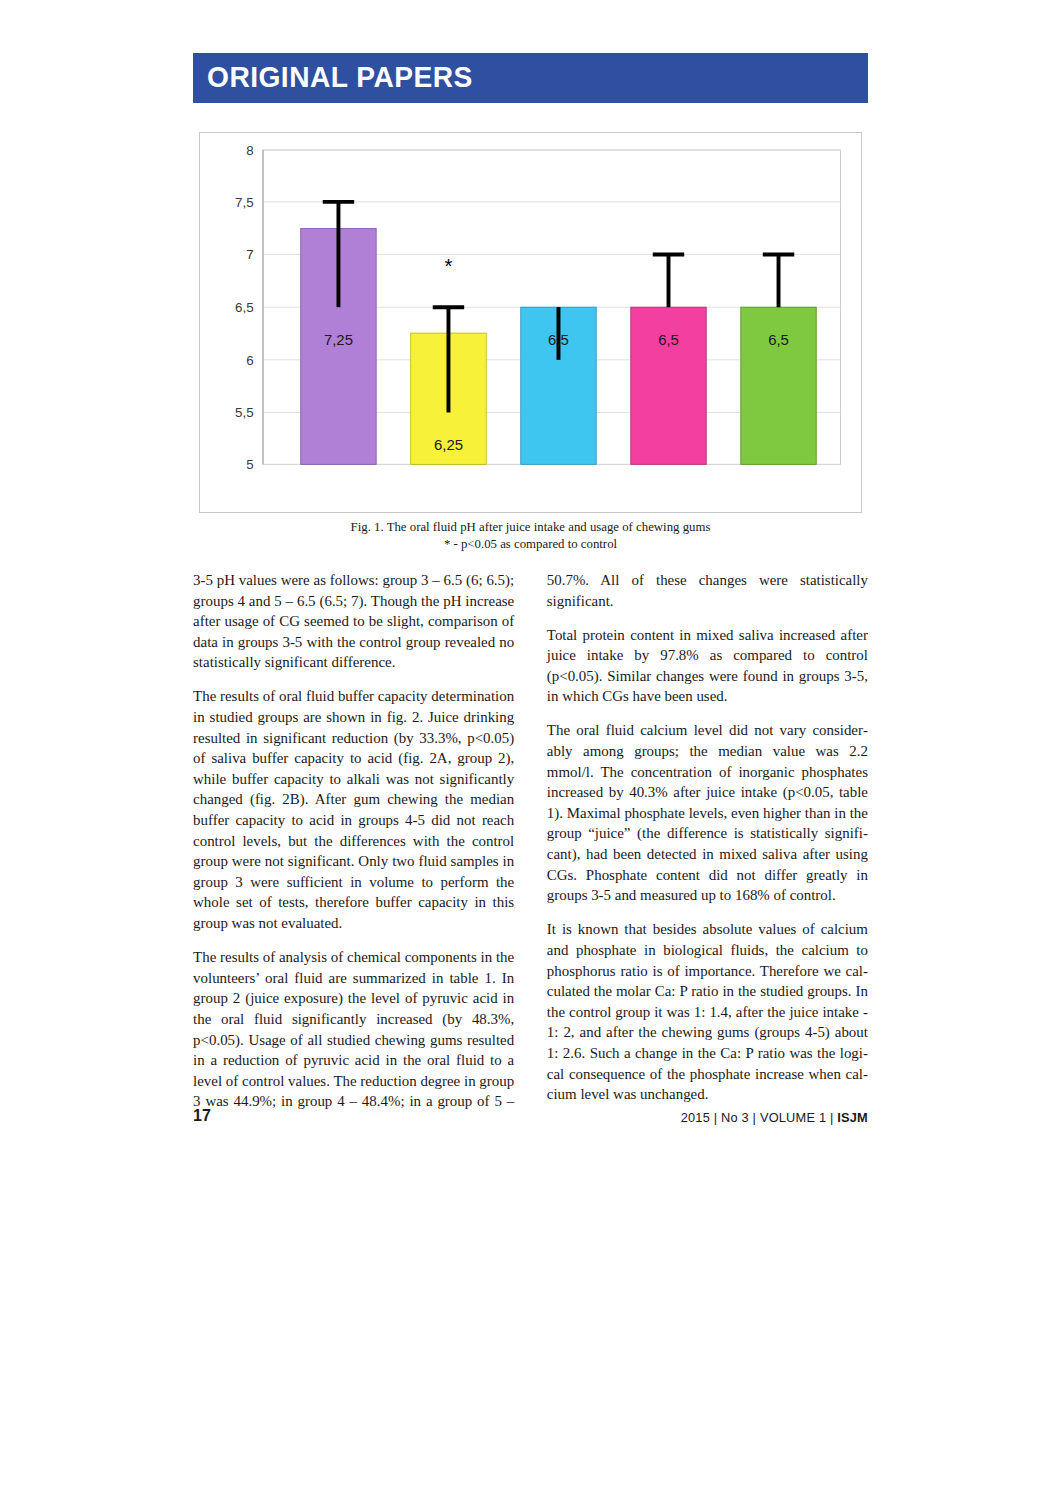Original Papers
8 7,5 7 6,5 6 5,5 5 * 7,25 6,25 6,5 6,5 6,5
Fig. 1. The oral fluid pH after juice intake and usage of chewing gums
* - p<0.05 as compared to control
3-5 pH values were as follows: group 3 – 6.5 (6; 6.5); groups 4 and 5 – 6.5 (6.5; 7). Though the pH increase after usage of CG seemed to be slight, comparison of data in groups 3-5 with the control group revealed no statistically significant difference.
The results of oral fluid buffer capacity determination in studied groups are shown in fig. 2. Juice drinking resulted in significant reduction (by 33.3%, p<0.05) of saliva buffer capacity to acid (fig. 2A, group 2), while buffer capacity to alkali was not significantly changed (fig. 2B). After gum chewing the median buffer capacity to acid in groups 4-5 did not reach control levels, but the differences with the control group were not significant. Only two fluid samples in group 3 were sufficient in volume to perform the whole set of tests, therefore buffer capacity in this group was not evaluated.
The results of analysis of chemical components in the volunteers’ oral fluid are summarized in table 1. In group 2 (juice exposure) the level of pyruvic acid in the oral fluid significantly increased (by 48.3%, p<0.05). Usage of all studied chewing gums resulted in a reduction of pyruvic acid in the oral fluid to a level of control values. The reduction degree in group 3 was 44.9%; in group 4 – 48.4%; in a group of 5 – 50.7%. All of these changes were statistically significant.
Total protein content in mixed saliva increased after juice intake by 97.8% as compared to control (p<0.05). Similar changes were found in groups 3-5, in which CGs have been used.
The oral fluid calcium level did not vary considerably among groups; the median value was 2.2 mmol/l. The concentration of inorganic phosphates increased by 40.3% after juice intake (p<0.05, table 1). Maximal phosphate levels, even higher than in the group “juice” (the difference is statistically significant), had been detected in mixed saliva after using CGs. Phosphate content did not differ greatly in groups 3-5 and measured up to 168% of control.
It is known that besides absolute values of calcium and phosphate in biological fluids, the calcium to phosphorus ratio is of importance. Therefore we calculated the molar Ca: P ratio in the studied groups. In the control group it was 1: 1.4, after the juice intake - 1: 2, and after the chewing gums (groups 4-5) about 1: 2.6. Such a change in the Ca: P ratio was the logical consequence of the phosphate increase when calcium level was unchanged.
17
2015 | No 3 | VOLUME 1 | ISJM